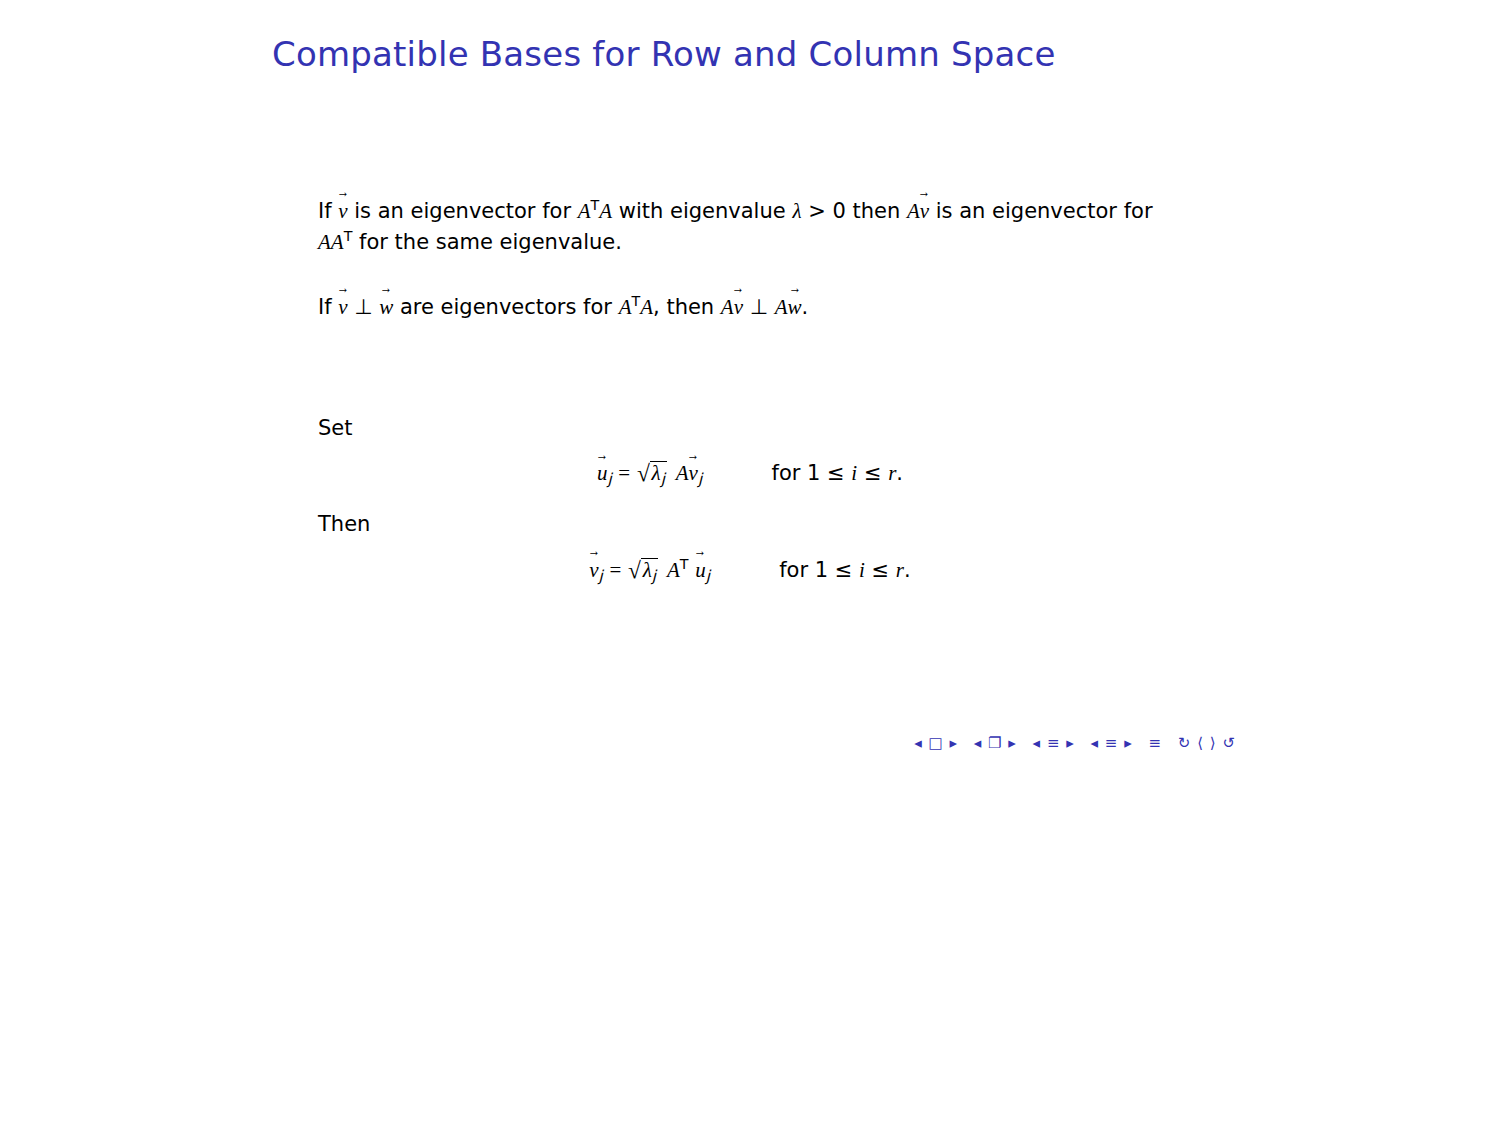Compatible Bases for Row and Column Space
If v is an eigenvector for ATA with eigenvalue λ > 0 then Av is an eigenvector for AAT for the same eigenvalue.
If v ⊥ w are eigenvectors for ATA, then Av ⊥ Aw.
Set
uj = λj Avj for 1 ≤ i ≤ r.
Then
vj = λj AT uj for 1 ≤ i ≤ r.
◂ □ ▸ ◂ ❐ ▸ ◂ ≡ ▸ ◂ ≡ ▸ ≡ ↻ ⟨ ⟩ ↺